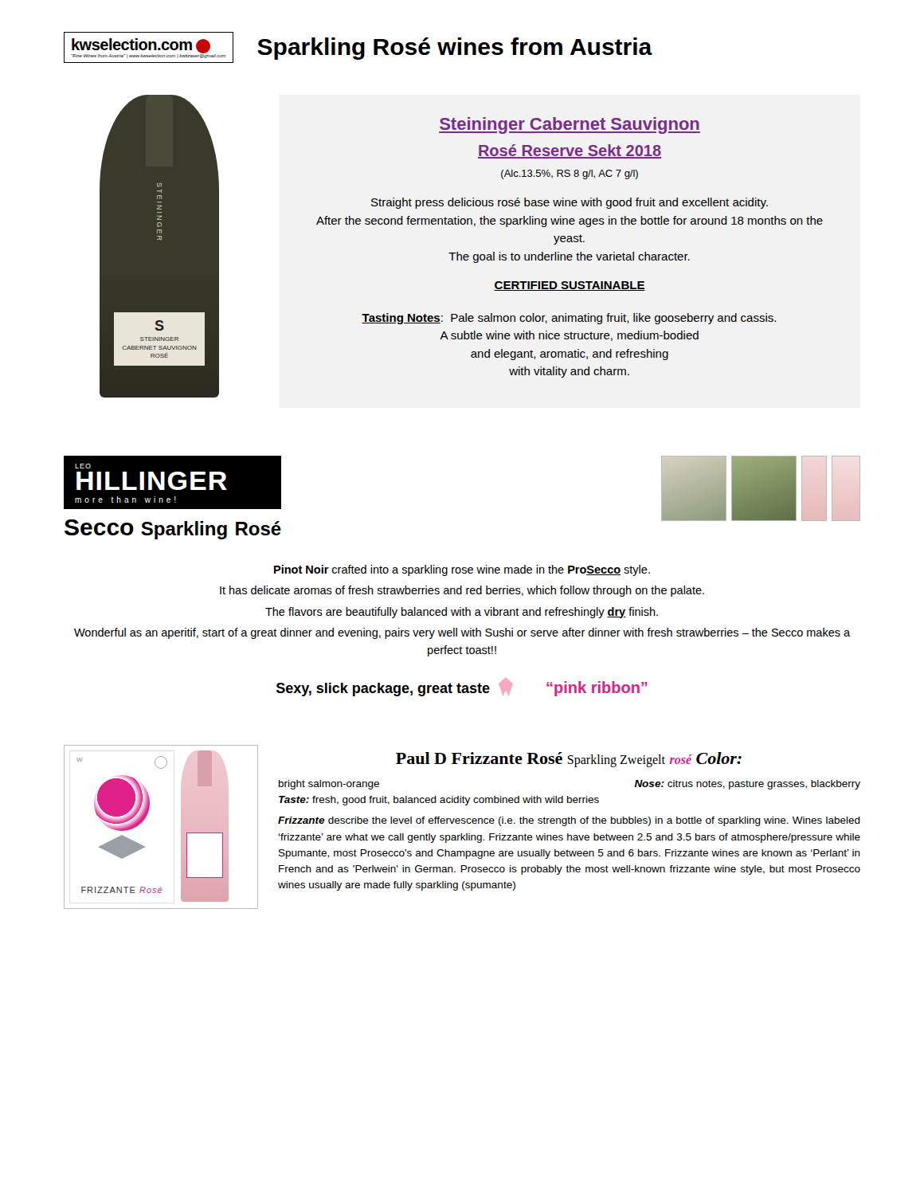kwselection.com
"Fine Wines from Austria" | www.kwselection.com | kwitzaser@gmail.com
Sparkling Rosé wines from Austria
STEININGER
S STEININGER
CABERNET SAUVIGNON ROSÉ
Steininger Cabernet Sauvignon
Rosé Reserve Sekt 2018
(Alc.13.5%, RS 8 g/l, AC 7 g/l)
Straight press delicious rosé base wine with good fruit and excellent acidity.
After the second fermentation, the sparkling wine ages in the bottle for around 18 months on the yeast.
The goal is to underline the varietal character.
CERTIFIED SUSTAINABLE
Tasting Notes: Pale salmon color, animating fruit, like gooseberry and cassis.
A subtle wine with nice structure, medium-bodied
and elegant, aromatic, and refreshing
with vitality and charm.
LEO HILLINGER more than wine!
Secco Sparkling Rosé
Pinot Noir crafted into a sparkling rose wine made in the ProSecco style.
It has delicate aromas of fresh strawberries and red berries, which follow through on the palate.
The flavors are beautifully balanced with a vibrant and refreshingly dry finish.
Wonderful as an aperitif, start of a great dinner and evening, pairs very well with Sushi or serve after dinner with fresh strawberries – the Secco makes a perfect toast!!
Sexy, slick package, great taste “pink ribbon”
W
FRIZZANTE Rosé
Paul D Frizzante Rosé Sparkling Zweigelt rosé Color:
bright salmon-orange Nose: citrus notes, pasture grasses, blackberry
Taste: fresh, good fruit, balanced acidity combined with wild berries
Frizzante describe the level of effervescence (i.e. the strength of the bubbles) in a bottle of sparkling wine. Wines labeled ‘frizzante’ are what we call gently sparkling. Frizzante wines have between 2.5 and 3.5 bars of atmosphere/pressure while Spumante, most Prosecco's and Champagne are usually between 5 and 6 bars. Frizzante wines are known as ‘Perlant’ in French and as 'Perlwein' in German. Prosecco is probably the most well-known frizzante wine style, but most Prosecco wines usually are made fully sparkling (spumante)